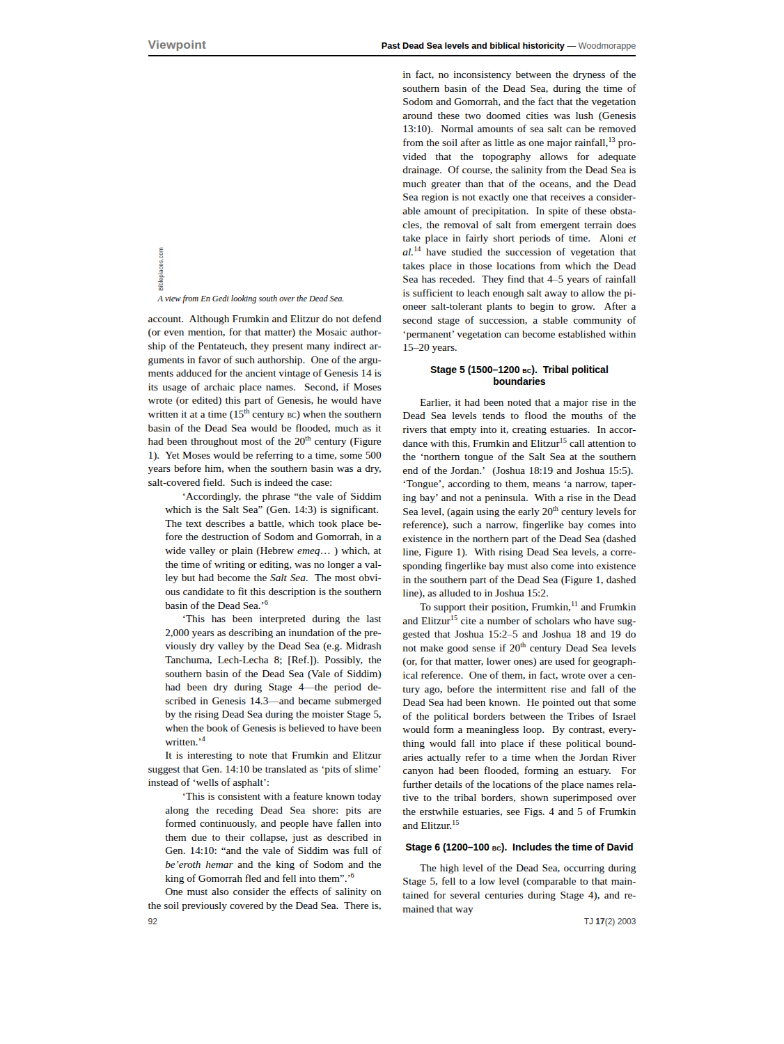Viewpoint
Past Dead Sea levels and biblical historicity — Woodmorappe
Bibleplaces.com
A view from En Gedi looking south over the Dead Sea.
account. Although Frumkin and Elitzur do not defend (or even mention, for that matter) the Mosaic authorship of the Pentateuch, they present many indirect arguments in favor of such authorship. One of the arguments adduced for the ancient vintage of Genesis 14 is its usage of archaic place names. Second, if Moses wrote (or edited) this part of Genesis, he would have written it at a time (15th century bc) when the southern basin of the Dead Sea would be flooded, much as it had been throughout most of the 20th century (Figure 1). Yet Moses would be referring to a time, some 500 years before him, when the southern basin was a dry, salt-covered field. Such is indeed the case:
‘Accordingly, the phrase “the vale of Siddim which is the Salt Sea” (Gen. 14:3) is significant. The text describes a battle, which took place before the destruction of Sodom and Gomorrah, in a wide valley or plain (Hebrew emeq… ) which, at the time of writing or editing, was no longer a valley but had become the Salt Sea. The most obvious candidate to fit this description is the southern basin of the Dead Sea.’6
‘This has been interpreted during the last 2,000 years as describing an inundation of the previously dry valley by the Dead Sea (e.g. Midrash Tanchuma, Lech-Lecha 8; [Ref.]). Possibly, the southern basin of the Dead Sea (Vale of Siddim) had been dry during Stage 4—the period described in Genesis 14.3—and became submerged by the rising Dead Sea during the moister Stage 5, when the book of Genesis is believed to have been written.’4
It is interesting to note that Frumkin and Elitzur suggest that Gen. 14:10 be translated as ‘pits of slime’ instead of ‘wells of asphalt’:
‘This is consistent with a feature known today along the receding Dead Sea shore: pits are formed continuously, and people have fallen into them due to their collapse, just as described in Gen. 14:10: “and the vale of Siddim was full of be’eroth hemar and the king of Sodom and the king of Gomorrah fled and fell into them”.’6
One must also consider the effects of salinity on the soil previously covered by the Dead Sea. There is, in fact, no inconsistency between the dryness of the southern basin of the Dead Sea, during the time of Sodom and Gomorrah, and the fact that the vegetation around these two doomed cities was lush (Genesis 13:10). Normal amounts of sea salt can be removed from the soil after as little as one major rainfall,13 provided that the topography allows for adequate drainage. Of course, the salinity from the Dead Sea is much greater than that of the oceans, and the Dead Sea region is not exactly one that receives a considerable amount of precipitation. In spite of these obstacles, the removal of salt from emergent terrain does take place in fairly short periods of time. Aloni et al.14 have studied the succession of vegetation that takes place in those locations from which the Dead Sea has receded. They find that 4–5 years of rainfall is sufficient to leach enough salt away to allow the pioneer salt-tolerant plants to begin to grow. After a second stage of succession, a stable community of ‘permanent’ vegetation can become established within 15–20 years.
Stage 5 (1500–1200 bc). Tribal political boundaries
Earlier, it had been noted that a major rise in the Dead Sea levels tends to flood the mouths of the rivers that empty into it, creating estuaries. In accordance with this, Frumkin and Elitzur15 call attention to the ‘northern tongue of the Salt Sea at the southern end of the Jordan.’ (Joshua 18:19 and Joshua 15:5). ‘Tongue’, according to them, means ‘a narrow, tapering bay’ and not a peninsula. With a rise in the Dead Sea level, (again using the early 20th century levels for reference), such a narrow, fingerlike bay comes into existence in the northern part of the Dead Sea (dashed line, Figure 1). With rising Dead Sea levels, a corresponding fingerlike bay must also come into existence in the southern part of the Dead Sea (Figure 1, dashed line), as alluded to in Joshua 15:2.
To support their position, Frumkin,11 and Frumkin and Elitzur15 cite a number of scholars who have suggested that Joshua 15:2–5 and Joshua 18 and 19 do not make good sense if 20th century Dead Sea levels (or, for that matter, lower ones) are used for geographical reference. One of them, in fact, wrote over a century ago, before the intermittent rise and fall of the Dead Sea had been known. He pointed out that some of the political borders between the Tribes of Israel would form a meaningless loop. By contrast, everything would fall into place if these political boundaries actually refer to a time when the Jordan River canyon had been flooded, forming an estuary. For further details of the locations of the place names relative to the tribal borders, shown superimposed over the erstwhile estuaries, see Figs. 4 and 5 of Frumkin and Elitzur.15
Stage 6 (1200–100 bc). Includes the time of David
The high level of the Dead Sea, occurring during Stage 5, fell to a low level (comparable to that maintained for several centuries during Stage 4), and remained that way
92
TJ 17(2) 2003